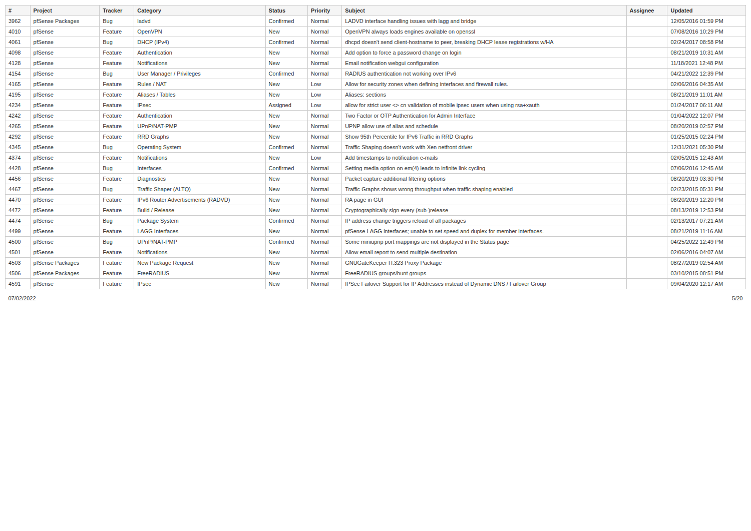| # | Project | Tracker | Category | Status | Priority | Subject | Assignee | Updated |
| --- | --- | --- | --- | --- | --- | --- | --- | --- |
| 3962 | pfSense Packages | Bug | ladvd | Confirmed | Normal | LADVD interface handling issues with lagg and bridge | | 12/05/2016 01:59 PM |
| 4010 | pfSense | Feature | OpenVPN | New | Normal | OpenVPN always loads engines available on openssl | | 07/08/2016 10:29 PM |
| 4061 | pfSense | Bug | DHCP (IPv4) | Confirmed | Normal | dhcpd doesn't send client-hostname to peer, breaking DHCP lease registrations w/HA | | 02/24/2017 08:58 PM |
| 4098 | pfSense | Feature | Authentication | New | Normal | Add option to force a password change on login | | 08/21/2019 10:31 AM |
| 4128 | pfSense | Feature | Notifications | New | Normal | Email notification webgui configuration | | 11/18/2021 12:48 PM |
| 4154 | pfSense | Bug | User Manager / Privileges | Confirmed | Normal | RADIUS authentication not working over IPv6 | | 04/21/2022 12:39 PM |
| 4165 | pfSense | Feature | Rules / NAT | New | Low | Allow for security zones when defining interfaces and firewall rules. | | 02/06/2016 04:35 AM |
| 4195 | pfSense | Feature | Aliases / Tables | New | Low | Aliases: sections | | 08/21/2019 11:01 AM |
| 4234 | pfSense | Feature | IPsec | Assigned | Low | allow for strict user <> cn validation of mobile ipsec users when using rsa+xauth | | 01/24/2017 06:11 AM |
| 4242 | pfSense | Feature | Authentication | New | Normal | Two Factor or OTP Authentication for Admin Interface | | 01/04/2022 12:07 PM |
| 4265 | pfSense | Feature | UPnP/NAT-PMP | New | Normal | UPNP allow use of alias and schedule | | 08/20/2019 02:57 PM |
| 4292 | pfSense | Feature | RRD Graphs | New | Normal | Show 95th Percentile for IPv6 Traffic in RRD Graphs | | 01/25/2015 02:24 PM |
| 4345 | pfSense | Bug | Operating System | Confirmed | Normal | Traffic Shaping doesn't work with Xen netfront driver | | 12/31/2021 05:30 PM |
| 4374 | pfSense | Feature | Notifications | New | Low | Add timestamps to notification e-mails | | 02/05/2015 12:43 AM |
| 4428 | pfSense | Bug | Interfaces | Confirmed | Normal | Setting media option on em(4) leads to infinite link cycling | | 07/06/2016 12:45 AM |
| 4456 | pfSense | Feature | Diagnostics | New | Normal | Packet capture additional filtering options | | 08/20/2019 03:30 PM |
| 4467 | pfSense | Bug | Traffic Shaper (ALTQ) | New | Normal | Traffic Graphs shows wrong throughput when traffic shaping enabled | | 02/23/2015 05:31 PM |
| 4470 | pfSense | Feature | IPv6 Router Advertisements (RADVD) | New | Normal | RA page in GUI | | 08/20/2019 12:20 PM |
| 4472 | pfSense | Feature | Build / Release | New | Normal | Cryptographically sign every (sub-)release | | 08/13/2019 12:53 PM |
| 4474 | pfSense | Bug | Package System | Confirmed | Normal | IP address change triggers reload of all packages | | 02/13/2017 07:21 AM |
| 4499 | pfSense | Feature | LAGG Interfaces | New | Normal | pfSense LAGG interfaces; unable to set speed and duplex for member interfaces. | | 08/21/2019 11:16 AM |
| 4500 | pfSense | Bug | UPnP/NAT-PMP | Confirmed | Normal | Some miniupnp port mappings are not displayed in the Status page | | 04/25/2022 12:49 PM |
| 4501 | pfSense | Feature | Notifications | New | Normal | Allow email report to send multiple destination | | 02/06/2016 04:07 AM |
| 4503 | pfSense Packages | Feature | New Package Request | New | Normal | GNUGateKeeper H.323 Proxy Package | | 08/27/2019 02:54 AM |
| 4506 | pfSense Packages | Feature | FreeRADIUS | New | Normal | FreeRADIUS groups/hunt groups | | 03/10/2015 08:51 PM |
| 4591 | pfSense | Feature | IPsec | New | Normal | IPSec Failover Support for IP Addresses instead of Dynamic DNS / Failover Group | | 09/04/2020 12:17 AM |
| 07/02/2022 | 5/20 |